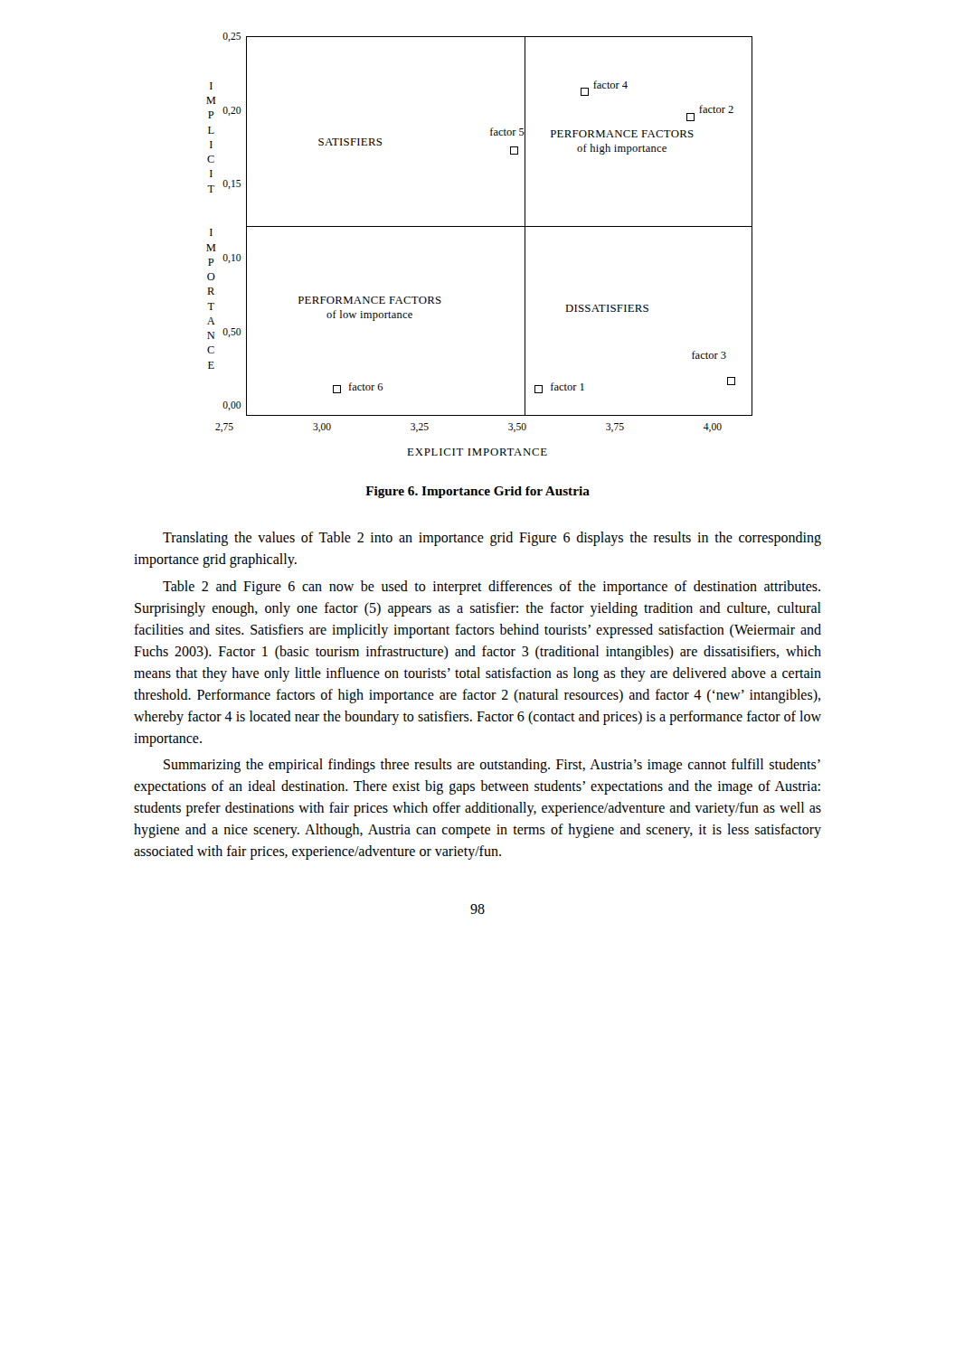IMPLICIT IMPORTANCE
0,25 0,20 0,15 0,10 0,50 0,00
SATISFIERS
PERFORMANCE FACTORS
of high importance
PERFORMANCE FACTORS
of low importance
DISSATISFIERS
factor 4
factor 2
factor 5
factor 6
factor 1
factor 3
2,75 3,00 3,25 3,50 3,75 4,00
EXPLICIT IMPORTANCE
Figure 6. Importance Grid for Austria
Translating the values of Table 2 into an importance grid Figure 6 displays the results in the corresponding importance grid graphically.
Table 2 and Figure 6 can now be used to interpret differences of the importance of destination attributes. Surprisingly enough, only one factor (5) appears as a satisfier: the factor yielding tradition and culture, cultural facilities and sites. Satisfiers are implicitly important factors behind tourists’ expressed satisfaction (Weiermair and Fuchs 2003). Factor 1 (basic tourism infrastructure) and factor 3 (traditional intangibles) are dissatisifiers, which means that they have only little influence on tourists’ total satisfaction as long as they are delivered above a certain threshold. Performance factors of high importance are factor 2 (natural resources) and factor 4 (‘new’ intangibles), whereby factor 4 is located near the boundary to satisfiers. Factor 6 (contact and prices) is a performance factor of low importance.
Summarizing the empirical findings three results are outstanding. First, Austria’s image cannot fulfill students’ expectations of an ideal destination. There exist big gaps between students’ expectations and the image of Austria: students prefer destinations with fair prices which offer additionally, experience/adventure and variety/fun as well as hygiene and a nice scenery. Although, Austria can compete in terms of hygiene and scenery, it is less satisfactory associated with fair prices, experience/adventure or variety/fun.
98